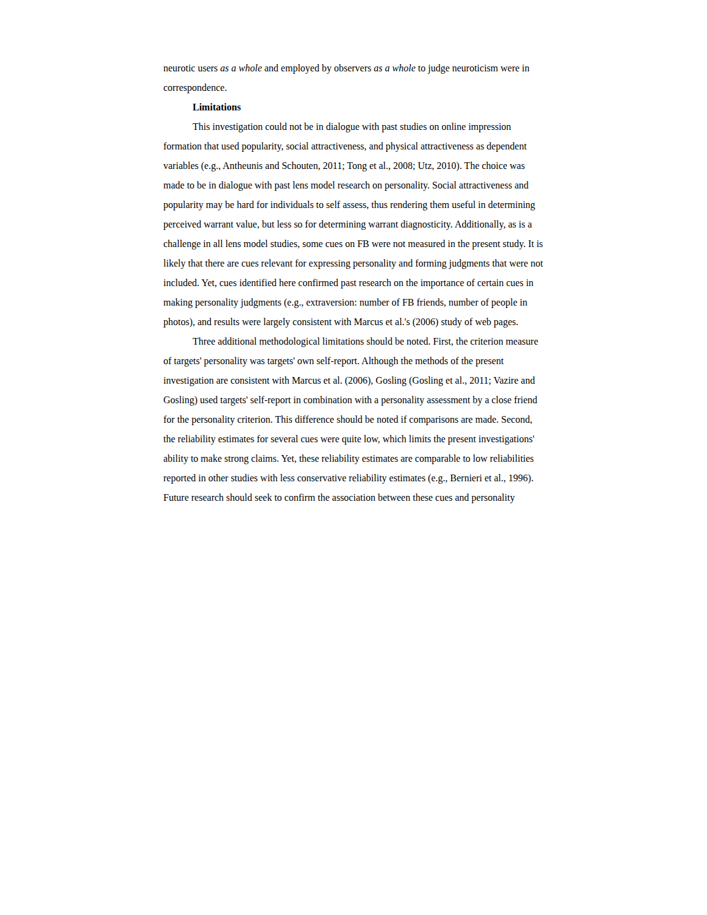neurotic users as a whole and employed by observers as a whole to judge neuroticism were in correspondence.
Limitations
This investigation could not be in dialogue with past studies on online impression formation that used popularity, social attractiveness, and physical attractiveness as dependent variables (e.g., Antheunis and Schouten, 2011; Tong et al., 2008; Utz, 2010). The choice was made to be in dialogue with past lens model research on personality. Social attractiveness and popularity may be hard for individuals to self assess, thus rendering them useful in determining perceived warrant value, but less so for determining warrant diagnosticity. Additionally, as is a challenge in all lens model studies, some cues on FB were not measured in the present study. It is likely that there are cues relevant for expressing personality and forming judgments that were not included. Yet, cues identified here confirmed past research on the importance of certain cues in making personality judgments (e.g., extraversion: number of FB friends, number of people in photos), and results were largely consistent with Marcus et al.'s (2006) study of web pages.
Three additional methodological limitations should be noted. First, the criterion measure of targets' personality was targets' own self-report. Although the methods of the present investigation are consistent with Marcus et al. (2006), Gosling (Gosling et al., 2011; Vazire and Gosling) used targets' self-report in combination with a personality assessment by a close friend for the personality criterion. This difference should be noted if comparisons are made. Second, the reliability estimates for several cues were quite low, which limits the present investigations' ability to make strong claims. Yet, these reliability estimates are comparable to low reliabilities reported in other studies with less conservative reliability estimates (e.g., Bernieri et al., 1996). Future research should seek to confirm the association between these cues and personality